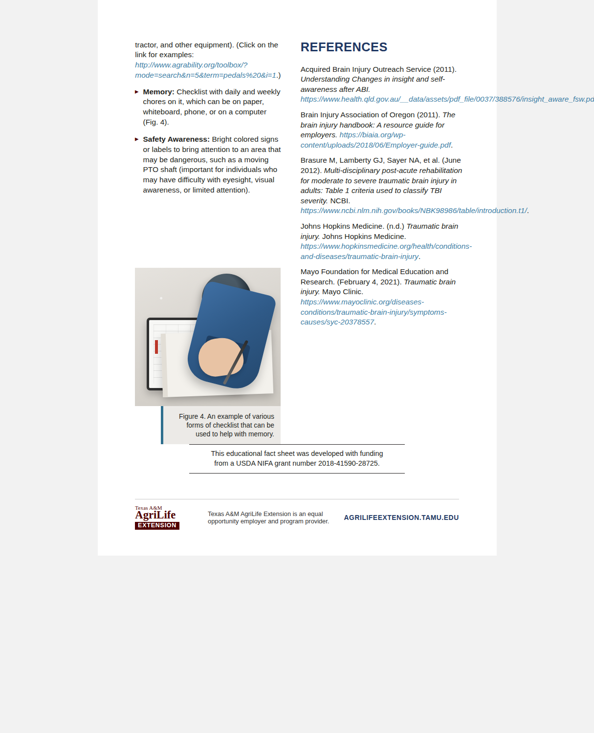tractor, and other equipment). (Click on the link for examples: http://www.agrability.org/toolbox/?mode=search&n=5&term=pedals%20&i=1.)
Memory: Checklist with daily and weekly chores on it, which can be on paper, whiteboard, phone, or on a computer (Fig. 4).
Safety Awareness: Bright colored signs or labels to bring attention to an area that may be dangerous, such as a moving PTO shaft (important for individuals who may have difficulty with eyesight, visual awareness, or limited attention).
Figure 4. An example of various forms of checklist that can be used to help with memory.
References
Acquired Brain Injury Outreach Service (2011). Understanding Changes in insight and self-awareness after ABI. https://www.health.qld.gov.au/__data/assets/pdf_file/0037/388576/insight_aware_fsw.pdf.
Brain Injury Association of Oregon (2011). The brain injury handbook: A resource guide for employers. https://biaia.org/wp-content/uploads/2018/06/Employer-guide.pdf.
Brasure M, Lamberty GJ, Sayer NA, et al. (June 2012). Multi-disciplinary post-acute rehabilitation for moderate to severe traumatic brain injury in adults: Table 1 criteria used to classify TBI severity. NCBI. https://www.ncbi.nlm.nih.gov/books/NBK98986/table/introduction.t1/.
Johns Hopkins Medicine. (n.d.) Traumatic brain injury. Johns Hopkins Medicine. https://www.hopkinsmedicine.org/health/conditions-and-diseases/traumatic-brain-injury.
Mayo Foundation for Medical Education and Research. (February 4, 2021). Traumatic brain injury. Mayo Clinic. https://www.mayoclinic.org/diseases-conditions/traumatic-brain-injury/symptoms-causes/syc-20378557.
This educational fact sheet was developed with funding
from a USDA NIFA grant number 2018-41590-28725.
Texas A&M AgriLife EXTENSION
Texas A&M AgriLife Extension is an equal opportunity employer and program provider.
AGRILIFEEXTENSION.TAMU.EDU